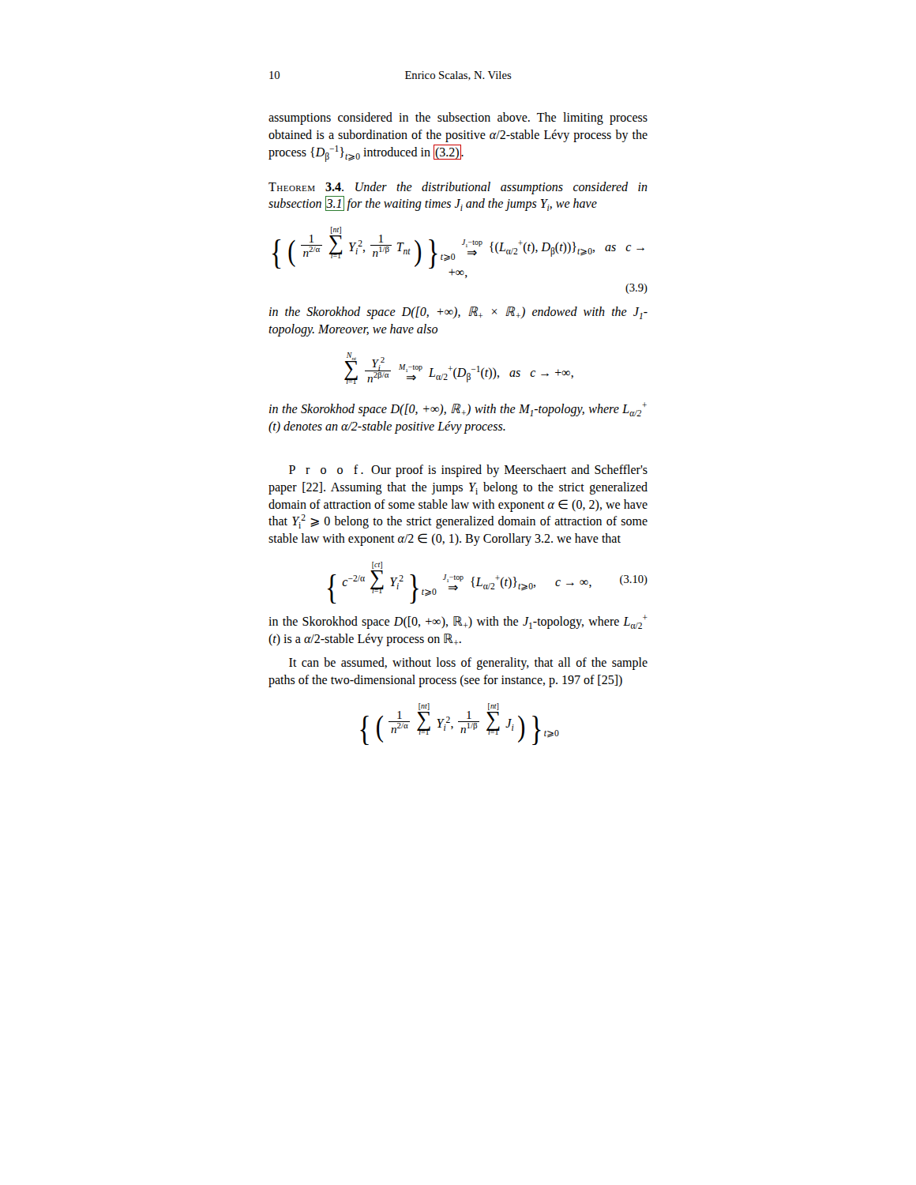10
Enrico Scalas, N. Viles
assumptions considered in the subsection above. The limiting process obtained is a subordination of the positive α/2-stable Lévy process by the process {Dβ−1}t⩾0 introduced in (3.2).
Theorem 3.4. Under the distributional assumptions considered in subsection 3.1 for the waiting times Ji and the jumps Yi, we have
{ ( 1 n2/α [nt]∑i=1 Yi2, 1 n1/β Tnt ) }t⩾0 J1−top⇒ {(Lα/2+(t), Dβ(t))}t⩾0, as c → +∞,
(3.9)
in the Skorokhod space D([0, +∞), ℝ+ × ℝ+) endowed with the J1-topology. Moreover, we have also
Nnt∑i=1 Yi2 n2β/α M1−top⇒ Lα/2+(Dβ−1(t)), as c → +∞,
in the Skorokhod space D([0, +∞), ℝ+) with the M1-topology, where Lα/2+(t) denotes an α/2-stable positive Lévy process.
P r o o f. Our proof is inspired by Meerschaert and Scheffler's paper [22]. Assuming that the jumps Yi belong to the strict generalized domain of attraction of some stable law with exponent α ∈ (0, 2), we have that Yi2 ⩾ 0 belong to the strict generalized domain of attraction of some stable law with exponent α/2 ∈ (0, 1). By Corollary 3.2. we have that
{ c−2/α [ct]∑i=1 Yi2 }t⩾0 J1−top⇒ {Lα/2+(t)}t⩾0, c → ∞,
(3.10)
in the Skorokhod space D([0, +∞), ℝ+) with the J1-topology, where Lα/2+(t) is a α/2-stable Lévy process on ℝ+.
It can be assumed, without loss of generality, that all of the sample paths of the two-dimensional process (see for instance, p. 197 of [25])
{ ( 1 n2/α [nt]∑i=1 Yi2, 1 n1/β [nt]∑i=1 Ji ) }t⩾0